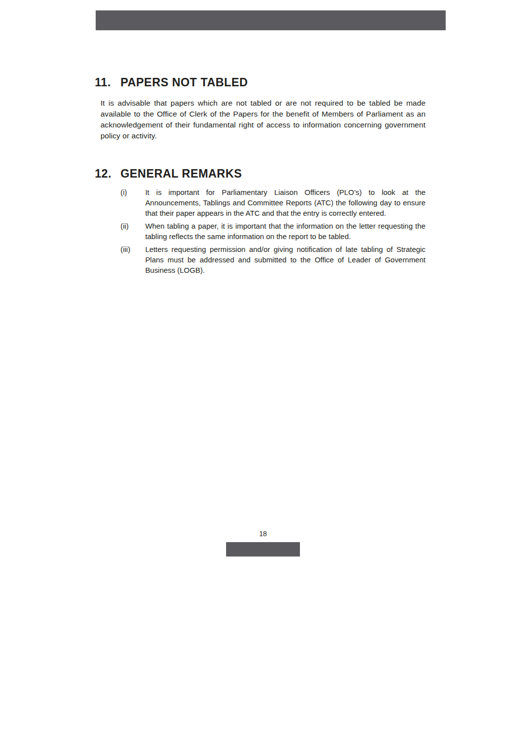11. PAPERS NOT TABLED
It is advisable that papers which are not tabled or are not required to be tabled be made available to the Office of Clerk of the Papers for the benefit of Members of Parliament as an acknowledgement of their fundamental right of access to information concerning government policy or activity.
12. GENERAL REMARKS
(i) It is important for Parliamentary Liaison Officers (PLO’s) to look at the Announcements, Tablings and Committee Reports (ATC) the following day to ensure that their paper appears in the ATC and that the entry is correctly entered.
(ii) When tabling a paper, it is important that the information on the letter requesting the tabling reflects the same information on the report to be tabled.
(iii) Letters requesting permission and/or giving notification of late tabling of Strategic Plans must be addressed and submitted to the Office of Leader of Government Business (LOGB).
18